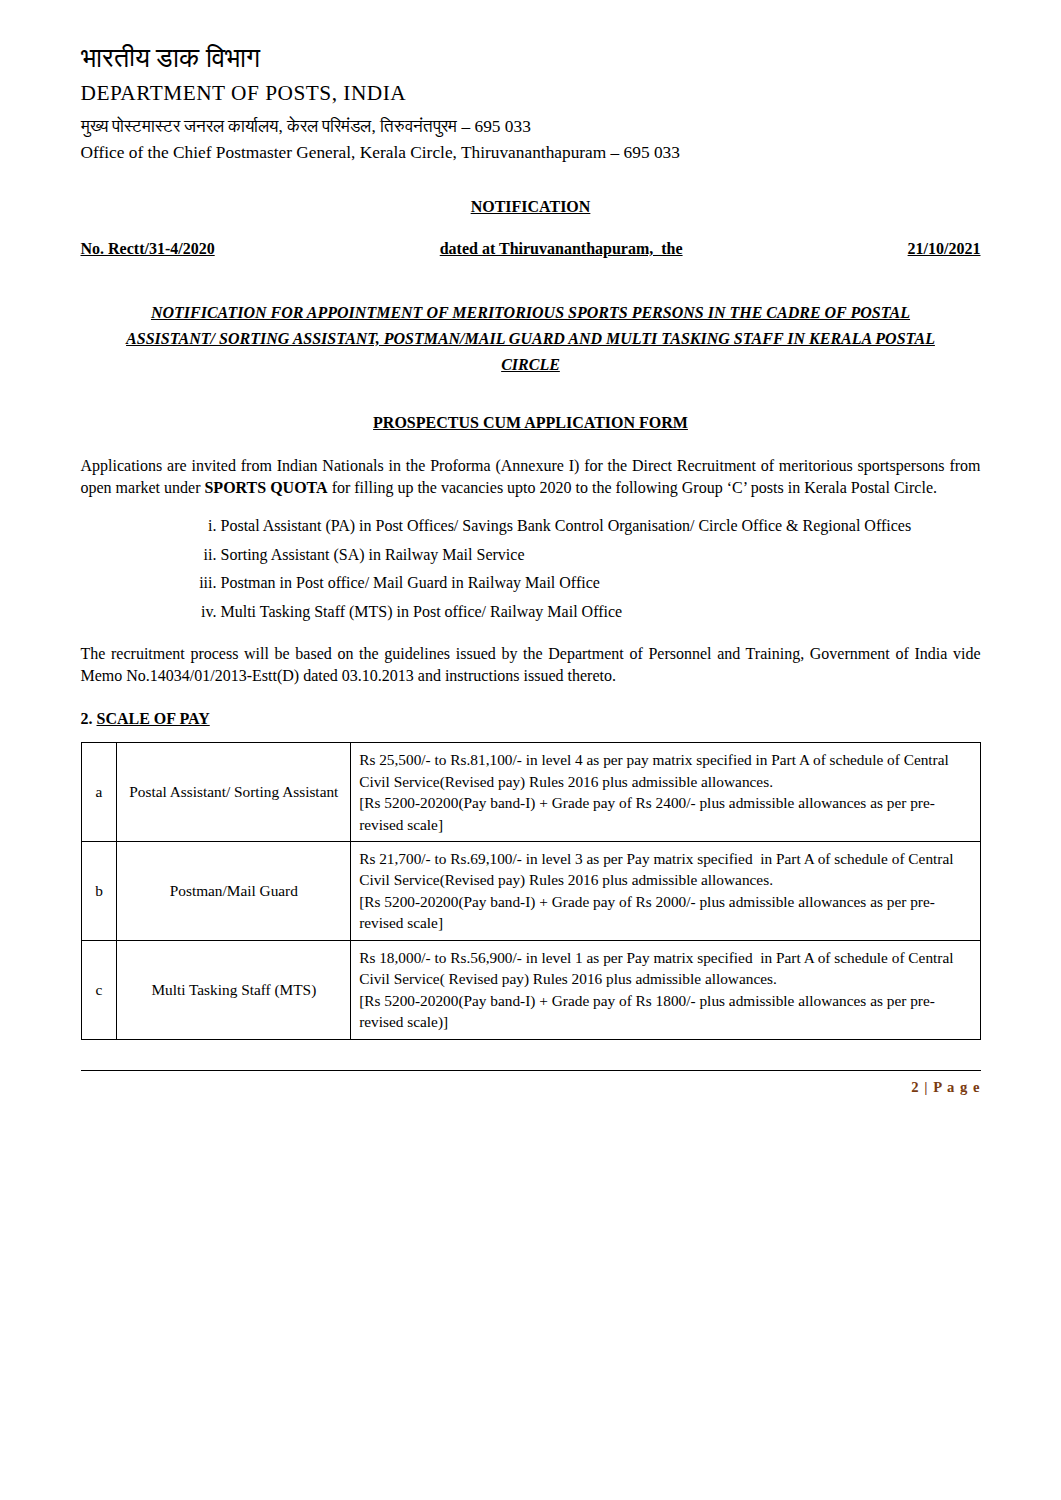भारतीय डाक विभाग
DEPARTMENT OF POSTS, INDIA
मुख्य पोस्टमास्टर जनरल कार्यालय, केरल परिमंडल, तिरुवनंतपुरम – 695 033
Office of the Chief Postmaster General, Kerala Circle, Thiruvananthapuram – 695 033
NOTIFICATION
No. Rectt/31-4/2020 dated at Thiruvananthapuram, the 21/10/2021
NOTIFICATION FOR APPOINTMENT OF MERITORIOUS SPORTS PERSONS IN THE CADRE OF POSTAL ASSISTANT/ SORTING ASSISTANT, POSTMAN/MAIL GUARD AND MULTI TASKING STAFF IN KERALA POSTAL CIRCLE
PROSPECTUS CUM APPLICATION FORM
Applications are invited from Indian Nationals in the Proforma (Annexure I) for the Direct Recruitment of meritorious sportspersons from open market under SPORTS QUOTA for filling up the vacancies upto 2020 to the following Group ‘C’ posts in Kerala Postal Circle.
Postal Assistant (PA) in Post Offices/ Savings Bank Control Organisation/ Circle Office & Regional Offices
Sorting Assistant (SA) in Railway Mail Service
Postman in Post office/ Mail Guard in Railway Mail Office
Multi Tasking Staff (MTS) in Post office/ Railway Mail Office
The recruitment process will be based on the guidelines issued by the Department of Personnel and Training, Government of India vide Memo No.14034/01/2013-Estt(D) dated 03.10.2013 and instructions issued thereto.
2. SCALE OF PAY
| a | Postal Assistant/ Sorting Assistant | Rs 25,500/- to Rs.81,100/- in level 4 as per pay matrix specified in Part A of schedule of Central Civil Service(Revised pay) Rules 2016 plus admissible allowances. [Rs 5200-20200(Pay band-I) + Grade pay of Rs 2400/- plus admissible allowances as per pre-revised scale] |
| b | Postman/Mail Guard | Rs 21,700/- to Rs.69,100/- in level 3 as per Pay matrix specified in Part A of schedule of Central Civil Service(Revised pay) Rules 2016 plus admissible allowances. [Rs 5200-20200(Pay band-I) + Grade pay of Rs 2000/- plus admissible allowances as per pre-revised scale] |
| c | Multi Tasking Staff (MTS) | Rs 18,000/- to Rs.56,900/- in level 1 as per Pay matrix specified in Part A of schedule of Central Civil Service( Revised pay) Rules 2016 plus admissible allowances. [Rs 5200-20200(Pay band-I) + Grade pay of Rs 1800/- plus admissible allowances as per pre-revised scale)] |
2 | P a g e